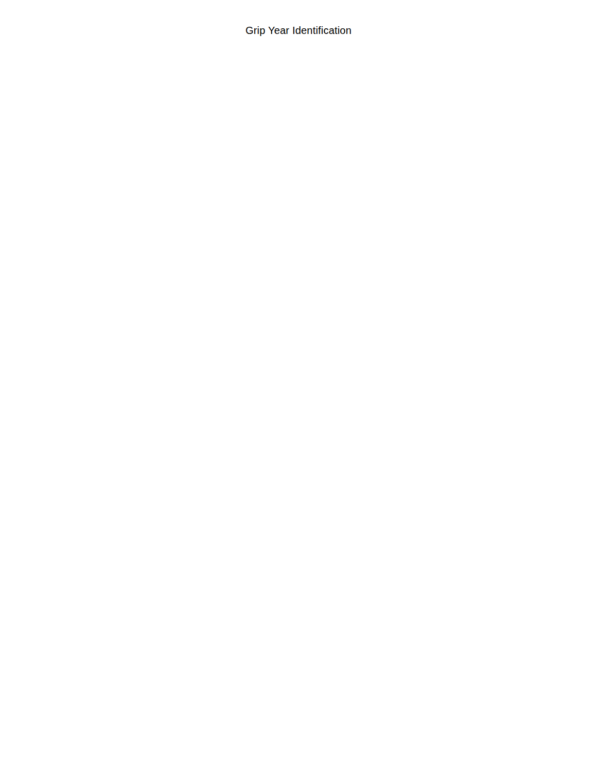Grip Year Identification